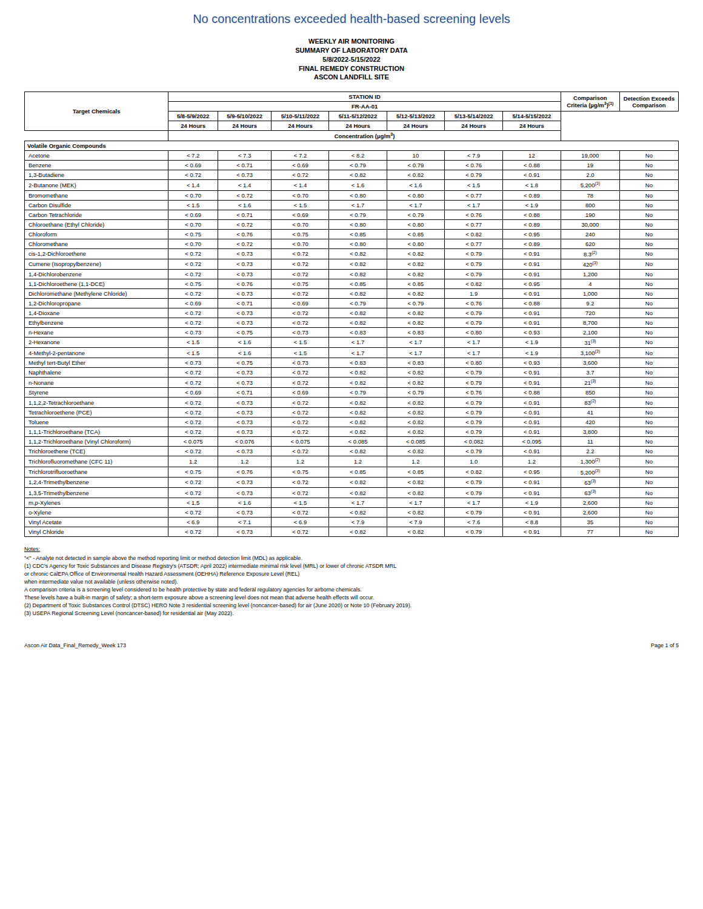No concentrations exceeded health-based screening levels
WEEKLY AIR MONITORING
SUMMARY OF LABORATORY DATA
5/8/2022-5/15/2022
FINAL REMEDY CONSTRUCTION
ASCON LANDFILL SITE
| Target Chemicals | STATION ID | Comparison Criteria (µg/m 3 ) (1) | Detection Exceeds Comparison |
| --- | --- | --- | --- |
| FR-AA-01 |
| 5/8-5/9/2022 | 5/9-5/10/2022 | 5/10-5/11/2022 | 5/11-5/12/2022 | 5/12-5/13/2022 | 5/13-5/14/2022 | 5/14-5/15/2022 | | |
| 24 Hours | 24 Hours | 24 Hours | 24 Hours | 24 Hours | 24 Hours | 24 Hours | | |
| | Concentration (µg/m 3 ) | | |
| Volatile Organic Compounds |
| Acetone | < 7.2 | < 7.3 | < 7.2 | < 8.2 | 10 | < 7.9 | 12 | 19,000 | No |
| Benzene | < 0.69 | < 0.71 | < 0.69 | < 0.79 | < 0.79 | < 0.76 | < 0.88 | 19 | No |
| 1,3-Butadiene | < 0.72 | < 0.73 | < 0.72 | < 0.82 | < 0.82 | < 0.79 | < 0.91 | 2.0 | No |
| 2-Butanone (MEK) | < 1.4 | < 1.4 | < 1.4 | < 1.6 | < 1.6 | < 1.5 | < 1.8 | 5,200 (3) | No |
| Bromomethane | < 0.70 | < 0.72 | < 0.70 | < 0.80 | < 0.80 | < 0.77 | < 0.89 | 78 | No |
| Carbon Disulfide | < 1.5 | < 1.6 | < 1.5 | < 1.7 | < 1.7 | < 1.7 | < 1.9 | 800 | No |
| Carbon Tetrachloride | < 0.69 | < 0.71 | < 0.69 | < 0.79 | < 0.79 | < 0.76 | < 0.88 | 190 | No |
| Chloroethane (Ethyl Chloride) | < 0.70 | < 0.72 | < 0.70 | < 0.80 | < 0.80 | < 0.77 | < 0.89 | 30,000 | No |
| Chloroform | < 0.75 | < 0.76 | < 0.75 | < 0.85 | < 0.85 | < 0.82 | < 0.95 | 240 | No |
| Chloromethane | < 0.70 | < 0.72 | < 0.70 | < 0.80 | < 0.80 | < 0.77 | < 0.89 | 620 | No |
| cis-1,2-Dichloroethene | < 0.72 | < 0.73 | < 0.72 | < 0.82 | < 0.82 | < 0.79 | < 0.91 | 8.3 (2) | No |
| Cumene (Isopropylbenzene) | < 0.72 | < 0.73 | < 0.72 | < 0.82 | < 0.82 | < 0.79 | < 0.91 | 420 (3) | No |
| 1,4-Dichlorobenzene | < 0.72 | < 0.73 | < 0.72 | < 0.82 | < 0.82 | < 0.79 | < 0.91 | 1,200 | No |
| 1,1-Dichloroethene (1,1-DCE) | < 0.75 | < 0.76 | < 0.75 | < 0.85 | < 0.85 | < 0.82 | < 0.95 | 4 | No |
| Dichloromethane (Methylene Chloride) | < 0.72 | < 0.73 | < 0.72 | < 0.82 | < 0.82 | 1.9 | < 0.91 | 1,000 | No |
| 1,2-Dichloropropane | < 0.69 | < 0.71 | < 0.69 | < 0.79 | < 0.79 | < 0.76 | < 0.88 | 9.2 | No |
| 1,4-Dioxane | < 0.72 | < 0.73 | < 0.72 | < 0.82 | < 0.82 | < 0.79 | < 0.91 | 720 | No |
| Ethylbenzene | < 0.72 | < 0.73 | < 0.72 | < 0.82 | < 0.82 | < 0.79 | < 0.91 | 8,700 | No |
| n-Hexane | < 0.73 | < 0.75 | < 0.73 | < 0.83 | < 0.83 | < 0.80 | < 0.93 | 2,100 | No |
| 2-Hexanone | < 1.5 | < 1.6 | < 1.5 | < 1.7 | < 1.7 | < 1.7 | < 1.9 | 31 (3) | No |
| 4-Methyl-2-pentanone | < 1.5 | < 1.6 | < 1.5 | < 1.7 | < 1.7 | < 1.7 | < 1.9 | 3,100 (3) | No |
| Methyl tert-Butyl Ether | < 0.73 | < 0.75 | < 0.73 | < 0.83 | < 0.83 | < 0.80 | < 0.93 | 3,600 | No |
| Naphthalene | < 0.72 | < 0.73 | < 0.72 | < 0.82 | < 0.82 | < 0.79 | < 0.91 | 3.7 | No |
| n-Nonane | < 0.72 | < 0.73 | < 0.72 | < 0.82 | < 0.82 | < 0.79 | < 0.91 | 21 (3) | No |
| Styrene | < 0.69 | < 0.71 | < 0.69 | < 0.79 | < 0.79 | < 0.76 | < 0.88 | 850 | No |
| 1,1,2,2-Tetrachloroethane | < 0.72 | < 0.73 | < 0.72 | < 0.82 | < 0.82 | < 0.79 | < 0.91 | 83 (2) | No |
| Tetrachloroethene (PCE) | < 0.72 | < 0.73 | < 0.72 | < 0.82 | < 0.82 | < 0.79 | < 0.91 | 41 | No |
| Toluene | < 0.72 | < 0.73 | < 0.72 | < 0.82 | < 0.82 | < 0.79 | < 0.91 | 420 | No |
| 1,1,1-Trichloroethane (TCA) | < 0.72 | < 0.73 | < 0.72 | < 0.82 | < 0.82 | < 0.79 | < 0.91 | 3,800 | No |
| 1,1,2-Trichloroethane (Vinyl Chloroform) | < 0.075 | < 0.076 | < 0.075 | < 0.085 | < 0.085 | < 0.082 | < 0.095 | 11 | No |
| Trichloroethene (TCE) | < 0.72 | < 0.73 | < 0.72 | < 0.82 | < 0.82 | < 0.79 | < 0.91 | 2.2 | No |
| Trichlorofluoromethane (CFC 11) | 1.2 | 1.2 | 1.2 | 1.2 | 1.2 | 1.0 | 1.2 | 1,300 (2) | No |
| Trichlorotrifluoroethane | < 0.75 | < 0.76 | < 0.75 | < 0.85 | < 0.85 | < 0.82 | < 0.95 | 5,200 (3) | No |
| 1,2,4-Trimethylbenzene | < 0.72 | < 0.73 | < 0.72 | < 0.82 | < 0.82 | < 0.79 | < 0.91 | 63 (3) | No |
| 1,3,5-Trimethylbenzene | < 0.72 | < 0.73 | < 0.72 | < 0.82 | < 0.82 | < 0.79 | < 0.91 | 63 (3) | No |
| m,p-Xylenes | < 1.5 | < 1.6 | < 1.5 | < 1.7 | < 1.7 | < 1.7 | < 1.9 | 2,600 | No |
| o-Xylene | < 0.72 | < 0.73 | < 0.72 | < 0.82 | < 0.82 | < 0.79 | < 0.91 | 2,600 | No |
| Vinyl Acetate | < 6.9 | < 7.1 | < 6.9 | < 7.9 | < 7.9 | < 7.6 | < 8.8 | 35 | No |
| Vinyl Chloride | < 0.72 | < 0.73 | < 0.72 | < 0.82 | < 0.82 | < 0.79 | < 0.91 | 77 | No |
Notes:
"<" - Analyte not detected in sample above the method reporting limit or method detection limit (MDL) as applicable.
(1) CDC's Agency for Toxic Substances and Disease Registry's (ATSDR; April 2022) intermediate minimal risk level (MRL) or lower of chronic ATSDR MRL
or chronic CalEPA Office of Environmental Health Hazard Assessment (OEHHA) Reference Exposure Level (REL)
when intermediate value not available (unless otherwise noted).
A comparison criteria is a screening level considered to be health protective by state and federal regulatory agencies for airborne chemicals.
These levels have a built-in margin of safety; a short-term exposure above a screening level does not mean that adverse health effects will occur.
(2) Department of Toxic Substances Control (DTSC) HERO Note 3 residential screening level (noncancer-based) for air (June 2020) or Note 10 (February 2019).
(3) USEPA Regional Screening Level (noncancer-based) for residential air (May 2022).
Ascon Air Data_Final_Remedy_Week 173
Page 1 of 5